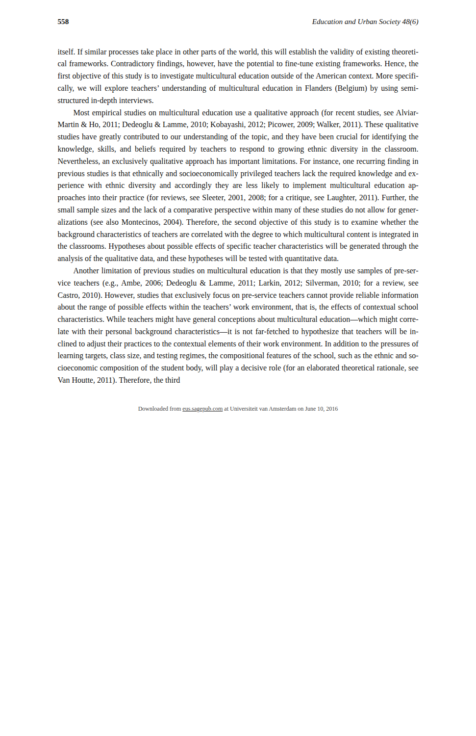558 Education and Urban Society 48(6)
itself. If similar processes take place in other parts of the world, this will establish the validity of existing theoretical frameworks. Contradictory findings, however, have the potential to fine-tune existing frameworks. Hence, the first objective of this study is to investigate multicultural education outside of the American context. More specifically, we will explore teachers’ understanding of multicultural education in Flanders (Belgium) by using semi-structured in-depth interviews.
Most empirical studies on multicultural education use a qualitative approach (for recent studies, see Alviar-Martin & Ho, 2011; Dedeoglu & Lamme, 2010; Kobayashi, 2012; Picower, 2009; Walker, 2011). These qualitative studies have greatly contributed to our understanding of the topic, and they have been crucial for identifying the knowledge, skills, and beliefs required by teachers to respond to growing ethnic diversity in the classroom. Nevertheless, an exclusively qualitative approach has important limitations. For instance, one recurring finding in previous studies is that ethnically and socioeconomically privileged teachers lack the required knowledge and experience with ethnic diversity and accordingly they are less likely to implement multicultural education approaches into their practice (for reviews, see Sleeter, 2001, 2008; for a critique, see Laughter, 2011). Further, the small sample sizes and the lack of a comparative perspective within many of these studies do not allow for generalizations (see also Montecinos, 2004). Therefore, the second objective of this study is to examine whether the background characteristics of teachers are correlated with the degree to which multicultural content is integrated in the classrooms. Hypotheses about possible effects of specific teacher characteristics will be generated through the analysis of the qualitative data, and these hypotheses will be tested with quantitative data.
Another limitation of previous studies on multicultural education is that they mostly use samples of pre-service teachers (e.g., Ambe, 2006; Dedeoglu & Lamme, 2011; Larkin, 2012; Silverman, 2010; for a review, see Castro, 2010). However, studies that exclusively focus on pre-service teachers cannot provide reliable information about the range of possible effects within the teachers’ work environment, that is, the effects of contextual school characteristics. While teachers might have general conceptions about multicultural education—which might correlate with their personal background characteristics—it is not far-fetched to hypothesize that teachers will be inclined to adjust their practices to the contextual elements of their work environment. In addition to the pressures of learning targets, class size, and testing regimes, the compositional features of the school, such as the ethnic and socioeconomic composition of the student body, will play a decisive role (for an elaborated theoretical rationale, see Van Houtte, 2011). Therefore, the third
Downloaded from eus.sagepub.com at Universiteit van Amsterdam on June 10, 2016